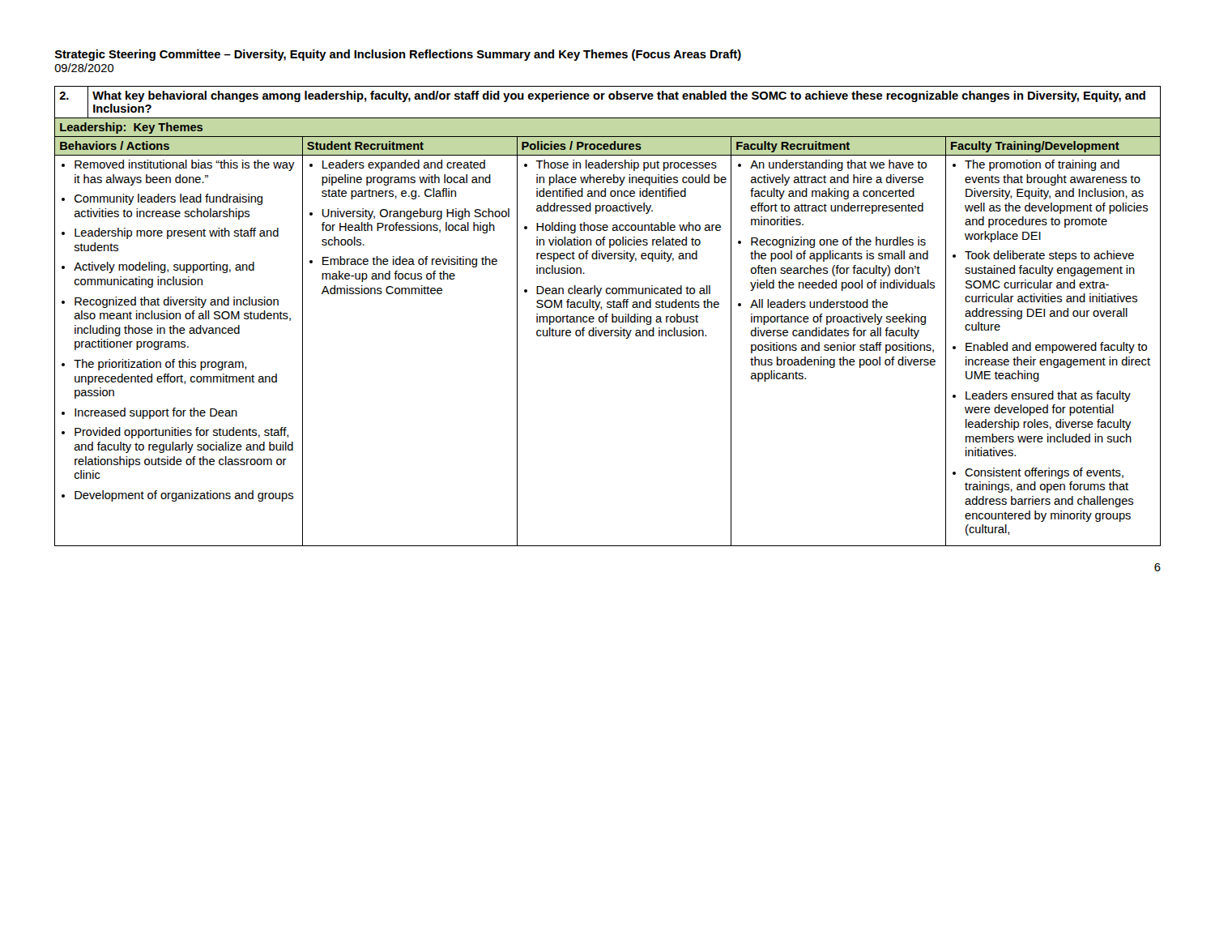Strategic Steering Committee – Diversity, Equity and Inclusion Reflections Summary and Key Themes (Focus Areas Draft)
09/28/2020
| 2. | What key behavioral changes among leadership, faculty, and/or staff did you experience or observe that enabled the SOMC to achieve these recognizable changes in Diversity, Equity, and Inclusion? |
| Leadership: Key Themes |
| Behaviors / Actions | Student Recruitment | Policies / Procedures | Faculty Recruitment | Faculty Training/Development |
| Removed institutional bias “this is the way it has always been done.” Community leaders lead fundraising activities to increase scholarships Leadership more present with staff and students Actively modeling, supporting, and communicating inclusion Recognized that diversity and inclusion also meant inclusion of all SOM students, including those in the advanced practitioner programs. The prioritization of this program, unprecedented effort, commitment and passion Increased support for the Dean Provided opportunities for students, staff, and faculty to regularly socialize and build relationships outside of the classroom or clinic Development of organizations and groups | Leaders expanded and created pipeline programs with local and state partners, e.g. Claflin University, Orangeburg High School for Health Professions, local high schools. Embrace the idea of revisiting the make-up and focus of the Admissions Committee | Those in leadership put processes in place whereby inequities could be identified and once identified addressed proactively. Holding those accountable who are in violation of policies related to respect of diversity, equity, and inclusion. Dean clearly communicated to all SOM faculty, staff and students the importance of building a robust culture of diversity and inclusion. | An understanding that we have to actively attract and hire a diverse faculty and making a concerted effort to attract underrepresented minorities. Recognizing one of the hurdles is the pool of applicants is small and often searches (for faculty) don’t yield the needed pool of individuals All leaders understood the importance of proactively seeking diverse candidates for all faculty positions and senior staff positions, thus broadening the pool of diverse applicants. | The promotion of training and events that brought awareness to Diversity, Equity, and Inclusion, as well as the development of policies and procedures to promote workplace DEI Took deliberate steps to achieve sustained faculty engagement in SOMC curricular and extra-curricular activities and initiatives addressing DEI and our overall culture Enabled and empowered faculty to increase their engagement in direct UME teaching Leaders ensured that as faculty were developed for potential leadership roles, diverse faculty members were included in such initiatives. Consistent offerings of events, trainings, and open forums that address barriers and challenges encountered by minority groups (cultural, |
6